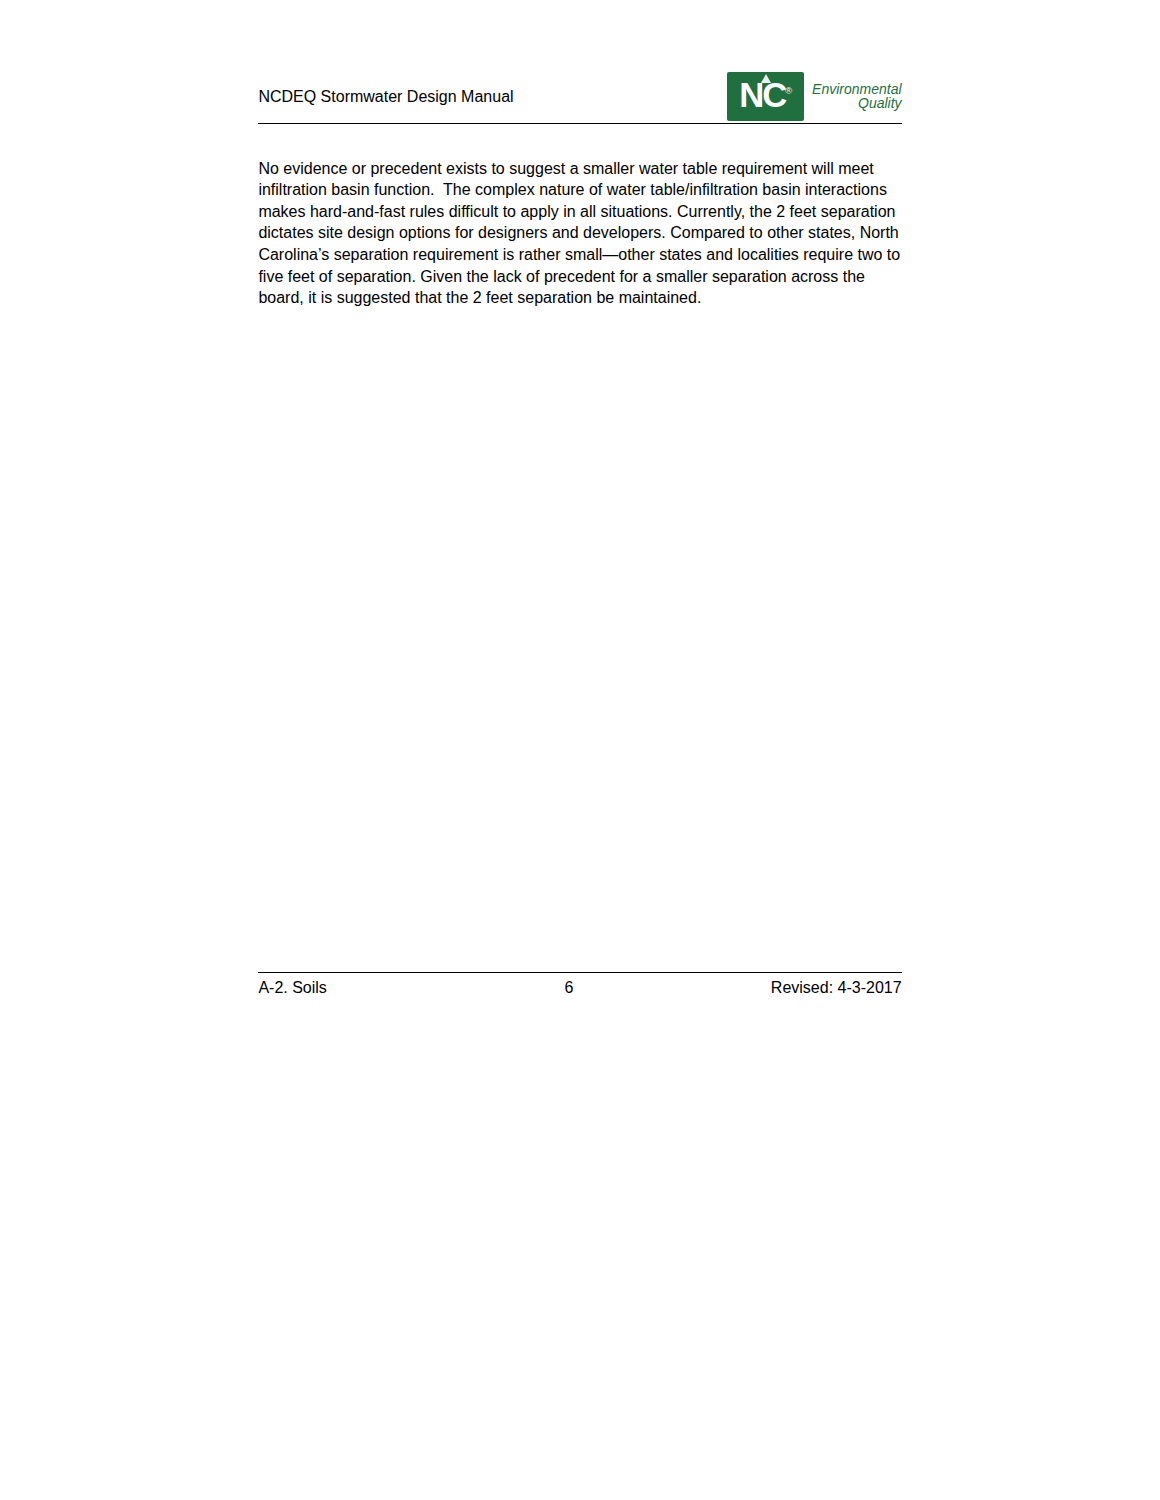NCDEQ Stormwater Design Manual
NC®
Environmental
Quality
No evidence or precedent exists to suggest a smaller water table requirement will meet infiltration basin function. The complex nature of water table/infiltration basin interactions makes hard-and-fast rules difficult to apply in all situations. Currently, the 2 feet separation dictates site design options for designers and developers. Compared to other states, North Carolina’s separation requirement is rather small—other states and localities require two to five feet of separation. Given the lack of precedent for a smaller separation across the board, it is suggested that the 2 feet separation be maintained.
A-2. Soils
6
Revised: 4-3-2017